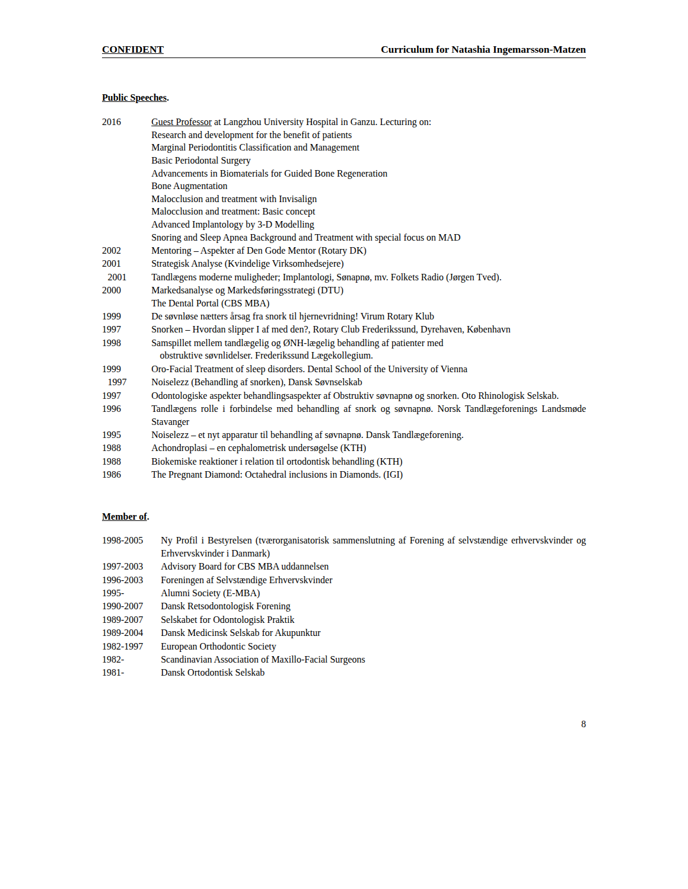CONFIDENT Curriculum for Natashia Ingemarsson-Matzen
Public Speeches.
| 2016 | Guest Professor at Langzhou University Hospital in Ganzu. Lecturing on: Research and development for the benefit of patients Marginal Periodontitis Classification and Management Basic Periodontal Surgery Advancements in Biomaterials for Guided Bone Regeneration Bone Augmentation Malocclusion and treatment with Invisalign Malocclusion and treatment: Basic concept Advanced Implantology by 3-D Modelling Snoring and Sleep Apnea Background and Treatment with special focus on MAD |
| 2002 | Mentoring – Aspekter af Den Gode Mentor (Rotary DK) |
| 2001 | Strategisk Analyse (Kvindelige Virksomhedsejere) |
| 2001 | Tandlægens moderne muligheder; Implantologi, Sønapnø, mv. Folkets Radio (Jørgen Tved). |
| 2000 | Markedsanalyse og Markedsføringsstrategi (DTU) The Dental Portal (CBS MBA) |
| 1999 | De søvnløse nætters årsag fra snork til hjernevridning! Virum Rotary Klub |
| 1997 | Snorken – Hvordan slipper I af med den?, Rotary Club Frederikssund, Dyrehaven, København |
| 1998 | Samspillet mellem tandlægelig og ØNH-lægelig behandling af patienter med obstruktive søvnlidelser. Frederikssund Lægekollegium. |
| 1999 | Oro-Facial Treatment of sleep disorders. Dental School of the University of Vienna |
| 1997 | Noiselezz (Behandling af snorken), Dansk Søvnselskab |
| 1997 | Odontologiske aspekter behandlingsaspekter af Obstruktiv søvnapnø og snorken. Oto Rhinologisk Selskab. |
| 1996 | Tandlægens rolle i forbindelse med behandling af snork og søvnapnø. Norsk Tandlægeforenings Landsmøde Stavanger |
| 1995 | Noiselezz – et nyt apparatur til behandling af søvnapnø. Dansk Tandlægeforening. |
| 1988 | Achondroplasi – en cephalometrisk undersøgelse (KTH) |
| 1988 | Biokemiske reaktioner i relation til ortodontisk behandling (KTH) |
| 1986 | The Pregnant Diamond: Octahedral inclusions in Diamonds. (IGI) |
Member of.
| 1998-2005 | Ny Profil i Bestyrelsen (tværorganisatorisk sammenslutning af Forening af selvstændige erhvervskvinder og Erhvervskvinder i Danmark) |
| 1997-2003 | Advisory Board for CBS MBA uddannelsen |
| 1996-2003 | Foreningen af Selvstændige Erhvervskvinder |
| 1995- | Alumni Society (E-MBA) |
| 1990-2007 | Dansk Retsodontologisk Forening |
| 1989-2007 | Selskabet for Odontologisk Praktik |
| 1989-2004 | Dansk Medicinsk Selskab for Akupunktur |
| 1982-1997 | European Orthodontic Society |
| 1982- | Scandinavian Association of Maxillo-Facial Surgeons |
| 1981- | Dansk Ortodontisk Selskab |
8